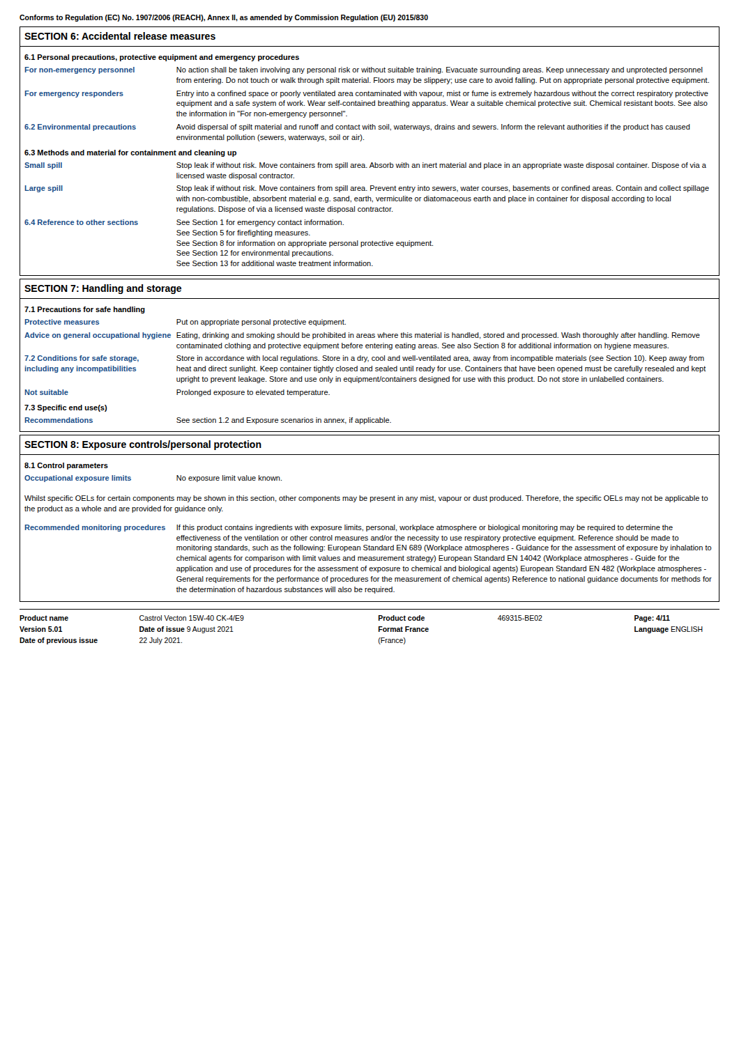Conforms to Regulation (EC) No. 1907/2006 (REACH), Annex II, as amended by Commission Regulation (EU) 2015/830
SECTION 6: Accidental release measures
6.1 Personal precautions, protective equipment and emergency procedures
| For non-emergency personnel | No action shall be taken involving any personal risk or without suitable training. Evacuate surrounding areas. Keep unnecessary and unprotected personnel from entering. Do not touch or walk through spilt material. Floors may be slippery; use care to avoid falling. Put on appropriate personal protective equipment. |
| For emergency responders | Entry into a confined space or poorly ventilated area contaminated with vapour, mist or fume is extremely hazardous without the correct respiratory protective equipment and a safe system of work. Wear self-contained breathing apparatus. Wear a suitable chemical protective suit. Chemical resistant boots. See also the information in "For non-emergency personnel". |
| 6.2 Environmental precautions | Avoid dispersal of spilt material and runoff and contact with soil, waterways, drains and sewers. Inform the relevant authorities if the product has caused environmental pollution (sewers, waterways, soil or air). |
6.3 Methods and material for containment and cleaning up
| Small spill | Stop leak if without risk. Move containers from spill area. Absorb with an inert material and place in an appropriate waste disposal container. Dispose of via a licensed waste disposal contractor. |
| Large spill | Stop leak if without risk. Move containers from spill area. Prevent entry into sewers, water courses, basements or confined areas. Contain and collect spillage with non-combustible, absorbent material e.g. sand, earth, vermiculite or diatomaceous earth and place in container for disposal according to local regulations. Dispose of via a licensed waste disposal contractor. |
| 6.4 Reference to other sections | See Section 1 for emergency contact information. See Section 5 for firefighting measures. See Section 8 for information on appropriate personal protective equipment. See Section 12 for environmental precautions. See Section 13 for additional waste treatment information. |
SECTION 7: Handling and storage
7.1 Precautions for safe handling
| Protective measures | Put on appropriate personal protective equipment. |
| Advice on general occupational hygiene | Eating, drinking and smoking should be prohibited in areas where this material is handled, stored and processed. Wash thoroughly after handling. Remove contaminated clothing and protective equipment before entering eating areas. See also Section 8 for additional information on hygiene measures. |
| 7.2 Conditions for safe storage, including any incompatibilities | Store in accordance with local regulations. Store in a dry, cool and well-ventilated area, away from incompatible materials (see Section 10). Keep away from heat and direct sunlight. Keep container tightly closed and sealed until ready for use. Containers that have been opened must be carefully resealed and kept upright to prevent leakage. Store and use only in equipment/containers designed for use with this product. Do not store in unlabelled containers. |
| Not suitable | Prolonged exposure to elevated temperature. |
7.3 Specific end use(s)
| Recommendations | See section 1.2 and Exposure scenarios in annex, if applicable. |
SECTION 8: Exposure controls/personal protection
8.1 Control parameters
| Occupational exposure limits | No exposure limit value known. |
Whilst specific OELs for certain components may be shown in this section, other components may be present in any mist, vapour or dust produced. Therefore, the specific OELs may not be applicable to the product as a whole and are provided for guidance only.
| Recommended monitoring procedures | If this product contains ingredients with exposure limits, personal, workplace atmosphere or biological monitoring may be required to determine the effectiveness of the ventilation or other control measures and/or the necessity to use respiratory protective equipment. Reference should be made to monitoring standards, such as the following: European Standard EN 689 (Workplace atmospheres - Guidance for the assessment of exposure by inhalation to chemical agents for comparison with limit values and measurement strategy) European Standard EN 14042 (Workplace atmospheres - Guide for the application and use of procedures for the assessment of exposure to chemical and biological agents) European Standard EN 482 (Workplace atmospheres - General requirements for the performance of procedures for the measurement of chemical agents) Reference to national guidance documents for methods for the determination of hazardous substances will also be required. |
| Product name | Castrol Vecton 15W-40 CK-4/E9 | Product code | 469315-BE02 | Page: 4/11 |
| Version 5.01 | Date of issue 9 August 2021 | Format France | | Language ENGLISH |
| Date of previous issue | 22 July 2021. | (France) | | |